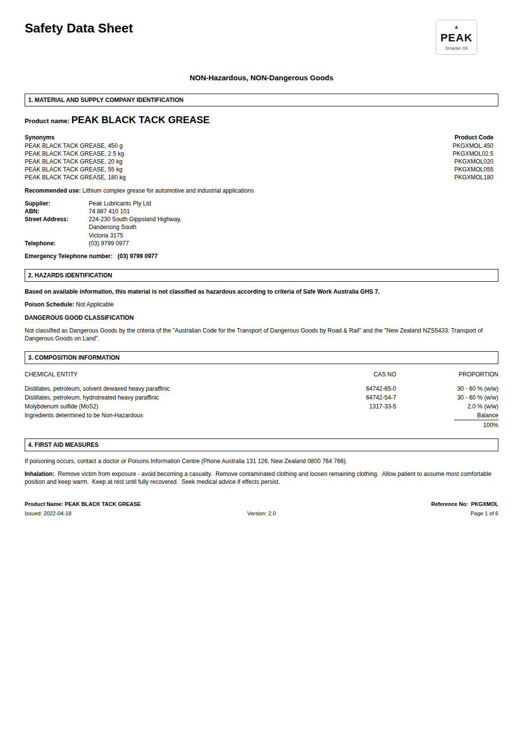Safety Data Sheet
▲
PEAK
Smarter Oil
NON-Hazardous, NON-Dangerous Goods
1. MATERIAL AND SUPPLY COMPANY IDENTIFICATION
Product name: PEAK BLACK TACK GREASE
| Synonyms | Product Code |
| PEAK BLACK TACK GREASE, 450 g | PKGXMOL.450 |
| PEAK BLACK TACK GREASE, 2.5 kg | PKGXMOL02.5 |
| PEAK BLACK TACK GREASE, 20 kg | PKGXMOL020 |
| PEAK BLACK TACK GREASE, 55 kg | PKGXMOL055 |
| PEAK BLACK TACK GREASE, 180 kg | PKGXMOL180 |
Recommended use: Lithium complex grease for automotive and industrial applications
| Supplier: | Peak Lubricants Pty Ltd |
| ABN: | 74 887 410 101 |
| Street Address: | 224-230 South Gippsland Highway, Dandenong South Victoria 3175 |
| Telephone: | (03) 9799 0977 |
Emergency Telephone number: (03) 9799 0977
2. HAZARDS IDENTIFICATION
Based on available information, this material is not classified as hazardous according to criteria of Safe Work Australia GHS 7.
Poison Schedule: Not Applicable
DANGEROUS GOOD CLASSIFICATION
Not classified as Dangerous Goods by the criteria of the "Australian Code for the Transport of Dangerous Goods by Road & Rail" and the "New Zealand NZS5433: Transport of Dangerous Goods on Land".
3. COMPOSITION INFORMATION
| CHEMICAL ENTITY | CAS NO | PROPORTION |
| Distillates, petroleum, solvent dewaxed heavy paraffinic | 64742-65-0 | 30 - 60 % (w/w) |
| Distillates, petroleum, hydrotreated heavy paraffinic | 64742-54-7 | 30 - 60 % (w/w) |
| Molybdenum sulfide (MoS2) | 1317-33-5 | 2.0 % (w/w) |
| Ingredients determined to be Non-Hazardous | | Balance |
100%
4. FIRST AID MEASURES
If poisoning occurs, contact a doctor or Poisons Information Centre (Phone Australia 131 126, New Zealand 0800 764 766).
Inhalation: Remove victim from exposure - avoid becoming a casualty. Remove contaminated clothing and loosen remaining clothing. Allow patient to assume most comfortable position and keep warm. Keep at rest until fully recovered. Seek medical advice if effects persist.
Product Name: PEAK BLACK TACK GREASE
Reference No: PKGXMOL
Issued: 2022-04-18
Version: 2.0
Page 1 of 6